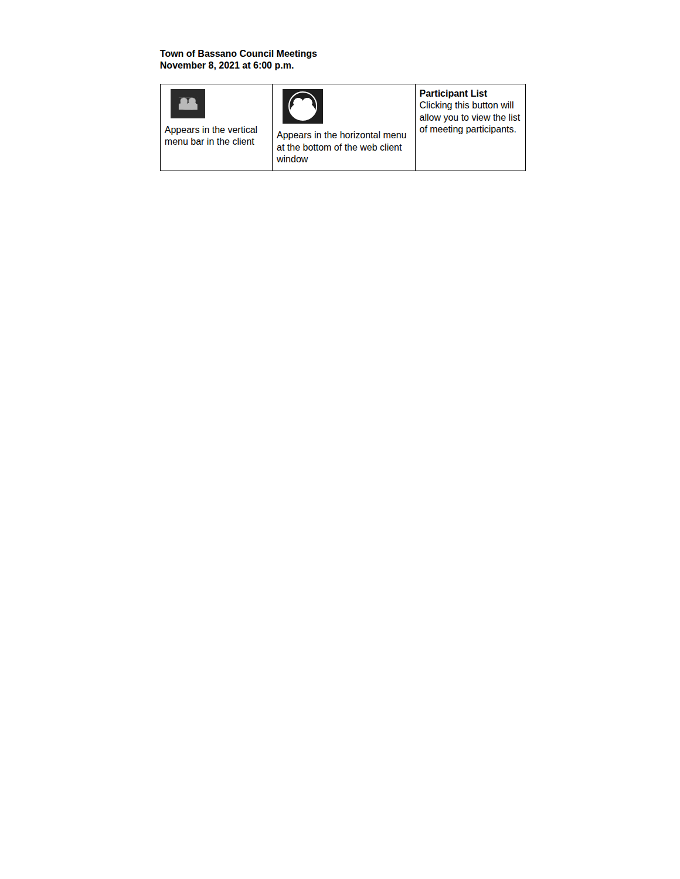Town of Bassano Council Meetings
November 8, 2021 at 6:00 p.m.
| Appears in the vertical menu bar in the client | Appears in the horizontal menu at the bottom of the web client window | Participant List Clicking this button will allow you to view the list of meeting participants. |